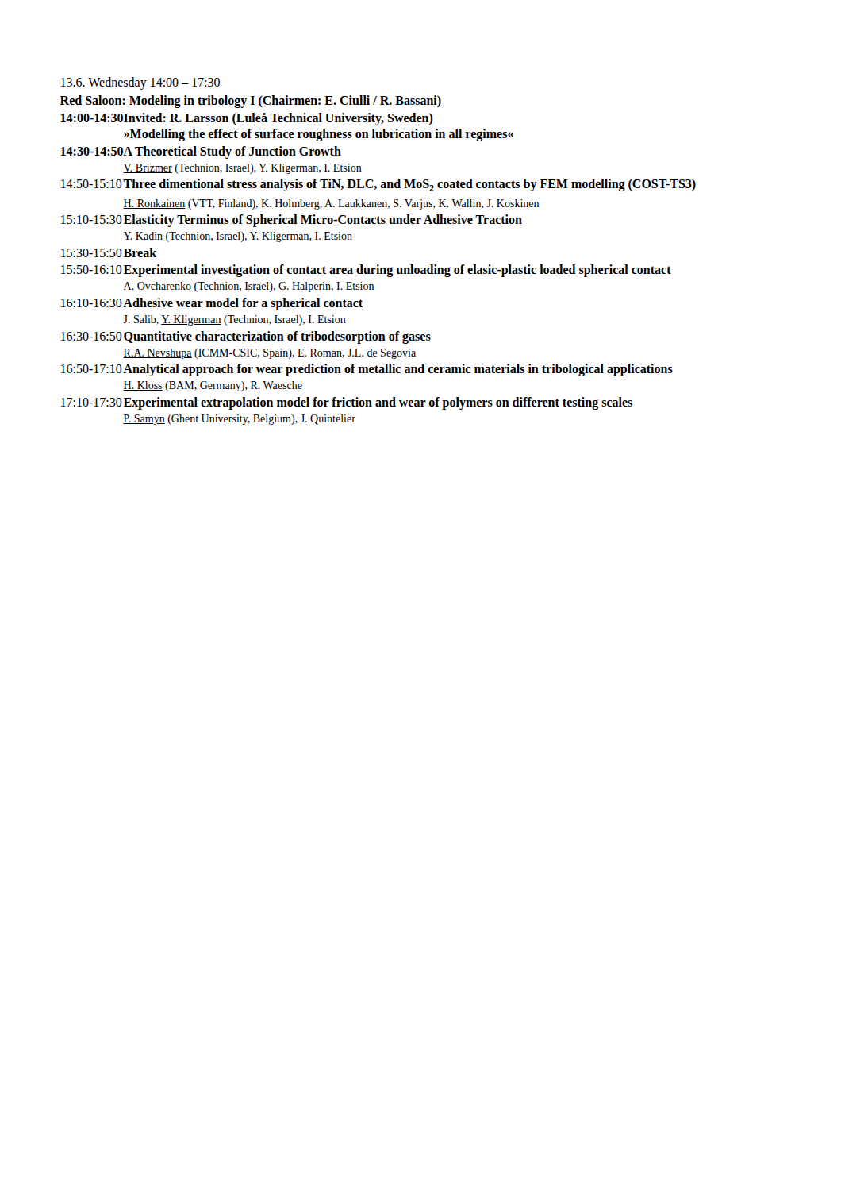13.6. Wednesday 14:00 – 17:30
Red Saloon: Modeling in tribology I (Chairmen: E. Ciulli / R. Bassani)
| 14:00-14:30 | Invited: R. Larsson (Luleå Technical University, Sweden) »Modelling the effect of surface roughness on lubrication in all regimes« |
| 14:30-14:50 | A Theoretical Study of Junction Growth V. Brizmer (Technion, Israel), Y. Kligerman, I. Etsion |
| 14:50-15:10 | Three dimentional stress analysis of TiN, DLC, and MoS 2 coated contacts by FEM modelling (COST-TS3) H. Ronkainen (VTT, Finland), K. Holmberg, A. Laukkanen, S. Varjus, K. Wallin, J. Koskinen |
| 15:10-15:30 | Elasticity Terminus of Spherical Micro-Contacts under Adhesive Traction Y. Kadin (Technion, Israel), Y. Kligerman, I. Etsion |
| 15:30-15:50 | Break |
| 15:50-16:10 | Experimental investigation of contact area during unloading of elasic-plastic loaded spherical contact A. Ovcharenko (Technion, Israel), G. Halperin, I. Etsion |
| 16:10-16:30 | Adhesive wear model for a spherical contact J. Salib, Y. Kligerman (Technion, Israel), I. Etsion |
| 16:30-16:50 | Quantitative characterization of tribodesorption of gases R.A. Nevshupa (ICMM-CSIC, Spain), E. Roman, J.L. de Segovia |
| 16:50-17:10 | Analytical approach for wear prediction of metallic and ceramic materials in tribological applications H. Kloss (BAM, Germany), R. Waesche |
| 17:10-17:30 | Experimental extrapolation model for friction and wear of polymers on different testing scales P. Samyn (Ghent University, Belgium), J. Quintelier |